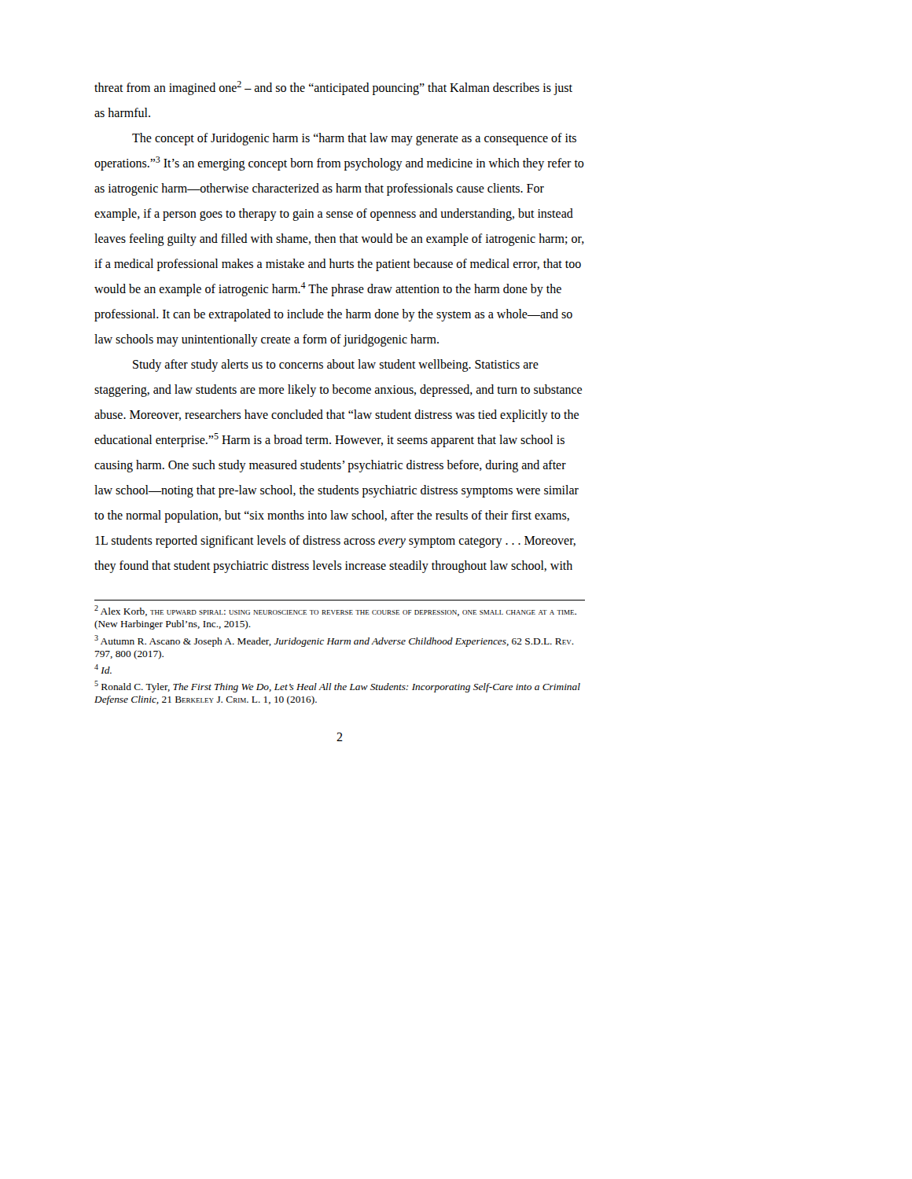threat from an imagined one2 – and so the “anticipated pouncing” that Kalman describes is just as harmful.
The concept of Juridogenic harm is “harm that law may generate as a consequence of its operations.”3 It’s an emerging concept born from psychology and medicine in which they refer to as iatrogenic harm—otherwise characterized as harm that professionals cause clients. For example, if a person goes to therapy to gain a sense of openness and understanding, but instead leaves feeling guilty and filled with shame, then that would be an example of iatrogenic harm; or, if a medical professional makes a mistake and hurts the patient because of medical error, that too would be an example of iatrogenic harm.4 The phrase draw attention to the harm done by the professional. It can be extrapolated to include the harm done by the system as a whole—and so law schools may unintentionally create a form of juridgogenic harm.
Study after study alerts us to concerns about law student wellbeing. Statistics are staggering, and law students are more likely to become anxious, depressed, and turn to substance abuse. Moreover, researchers have concluded that “law student distress was tied explicitly to the educational enterprise.”5 Harm is a broad term. However, it seems apparent that law school is causing harm. One such study measured students’ psychiatric distress before, during and after law school—noting that pre-law school, the students psychiatric distress symptoms were similar to the normal population, but “six months into law school, after the results of their first exams, 1L students reported significant levels of distress across every symptom category . . . Moreover, they found that student psychiatric distress levels increase steadily throughout law school, with
2 Alex Korb, the upward spiral: using neuroscience to reverse the course of depression, one small change at a time. (New Harbinger Publ’ns, Inc., 2015).
3 Autumn R. Ascano & Joseph A. Meader, Juridogenic Harm and Adverse Childhood Experiences, 62 S.D.L. Rev. 797, 800 (2017).
4 Id.
5 Ronald C. Tyler, The First Thing We Do, Let’s Heal All the Law Students: Incorporating Self-Care into a Criminal Defense Clinic, 21 Berkeley J. Crim. L. 1, 10 (2016).
2